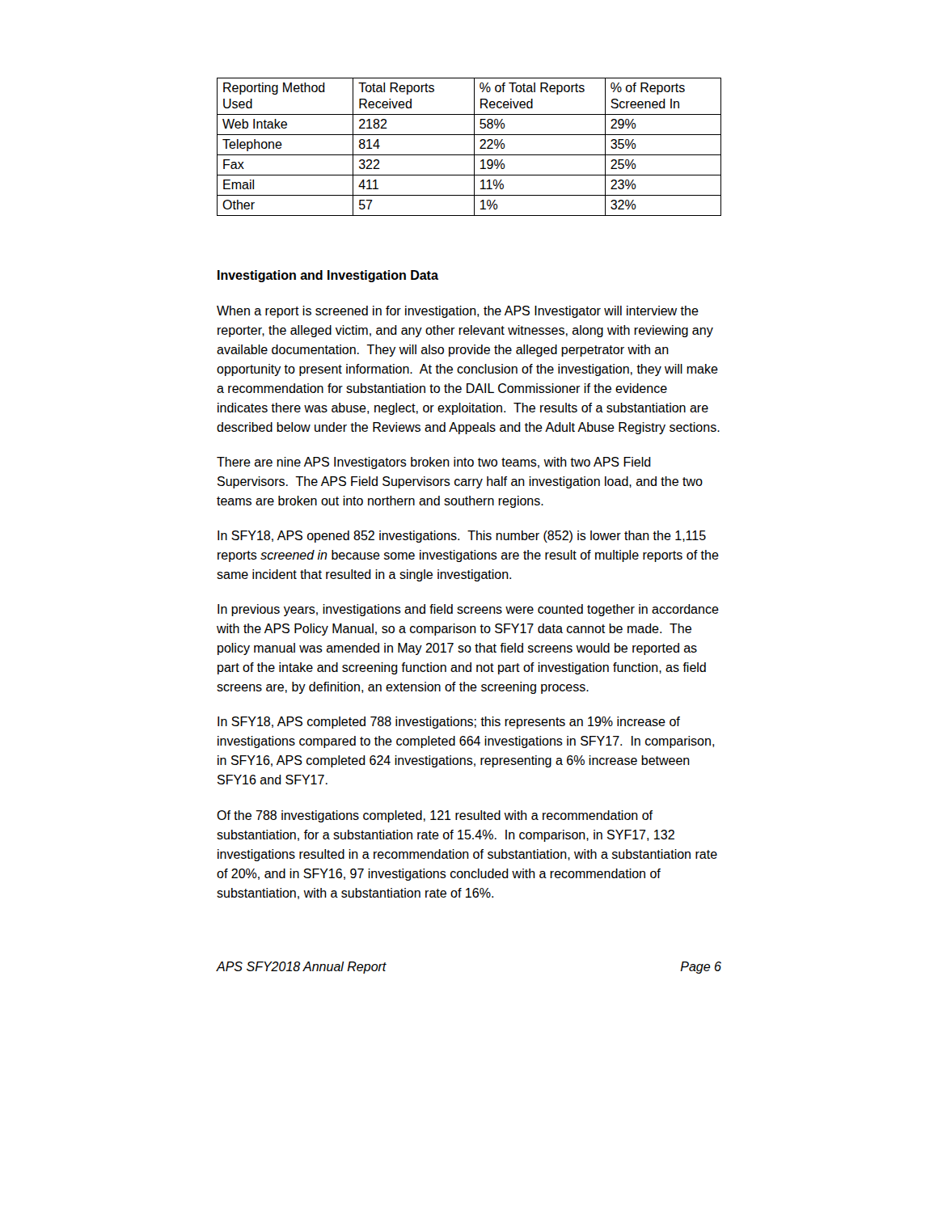| Reporting Method Used | Total Reports Received | % of Total Reports Received | % of Reports Screened In |
| Web Intake | 2182 | 58% | 29% |
| Telephone | 814 | 22% | 35% |
| Fax | 322 | 19% | 25% |
| Email | 411 | 11% | 23% |
| Other | 57 | 1% | 32% |
Investigation and Investigation Data
When a report is screened in for investigation, the APS Investigator will interview the reporter, the alleged victim, and any other relevant witnesses, along with reviewing any available documentation. They will also provide the alleged perpetrator with an opportunity to present information. At the conclusion of the investigation, they will make a recommendation for substantiation to the DAIL Commissioner if the evidence indicates there was abuse, neglect, or exploitation. The results of a substantiation are described below under the Reviews and Appeals and the Adult Abuse Registry sections.
There are nine APS Investigators broken into two teams, with two APS Field Supervisors. The APS Field Supervisors carry half an investigation load, and the two teams are broken out into northern and southern regions.
In SFY18, APS opened 852 investigations. This number (852) is lower than the 1,115 reports screened in because some investigations are the result of multiple reports of the same incident that resulted in a single investigation.
In previous years, investigations and field screens were counted together in accordance with the APS Policy Manual, so a comparison to SFY17 data cannot be made. The policy manual was amended in May 2017 so that field screens would be reported as part of the intake and screening function and not part of investigation function, as field screens are, by definition, an extension of the screening process.
In SFY18, APS completed 788 investigations; this represents an 19% increase of investigations compared to the completed 664 investigations in SFY17. In comparison, in SFY16, APS completed 624 investigations, representing a 6% increase between SFY16 and SFY17.
Of the 788 investigations completed, 121 resulted with a recommendation of substantiation, for a substantiation rate of 15.4%. In comparison, in SYF17, 132 investigations resulted in a recommendation of substantiation, with a substantiation rate of 20%, and in SFY16, 97 investigations concluded with a recommendation of substantiation, with a substantiation rate of 16%.
APS SFY2018 Annual Report Page 6